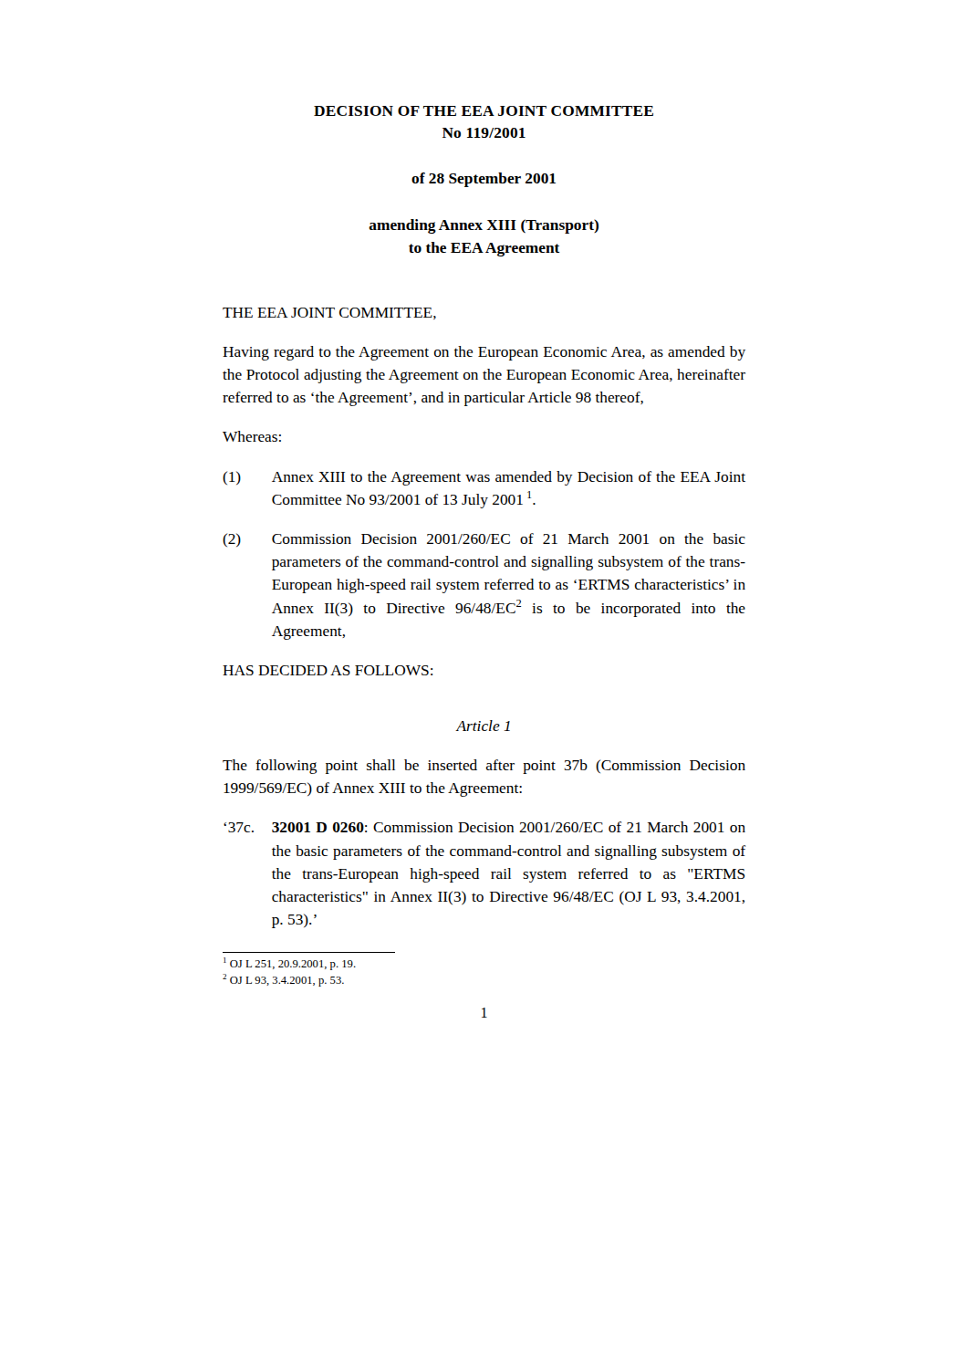DECISION OF THE EEA JOINT COMMITTEE
No 119/2001
of 28 September 2001
amending Annex XIII (Transport)
to the EEA Agreement
THE EEA JOINT COMMITTEE,
Having regard to the Agreement on the European Economic Area, as amended by the Protocol adjusting the Agreement on the European Economic Area, hereinafter referred to as ‘the Agreement’, and in particular Article 98 thereof,
Whereas:
(1)
Annex XIII to the Agreement was amended by Decision of the EEA Joint Committee No 93/2001 of 13 July 2001 1.
(2)
Commission Decision 2001/260/EC of 21 March 2001 on the basic parameters of the command-control and signalling subsystem of the trans-European high-speed rail system referred to as ‘ERTMS characteristics’ in Annex II(3) to Directive 96/48/EC2 is to be incorporated into the Agreement,
HAS DECIDED AS FOLLOWS:
Article 1
The following point shall be inserted after point 37b (Commission Decision 1999/569/EC) of Annex XIII to the Agreement:
‘37c.
32001 D 0260: Commission Decision 2001/260/EC of 21 March 2001 on the basic parameters of the command-control and signalling subsystem of the trans-European high-speed rail system referred to as "ERTMS characteristics" in Annex II(3) to Directive 96/48/EC (OJ L 93, 3.4.2001, p. 53).’
1 OJ L 251, 20.9.2001, p. 19.
2 OJ L 93, 3.4.2001, p. 53.
1